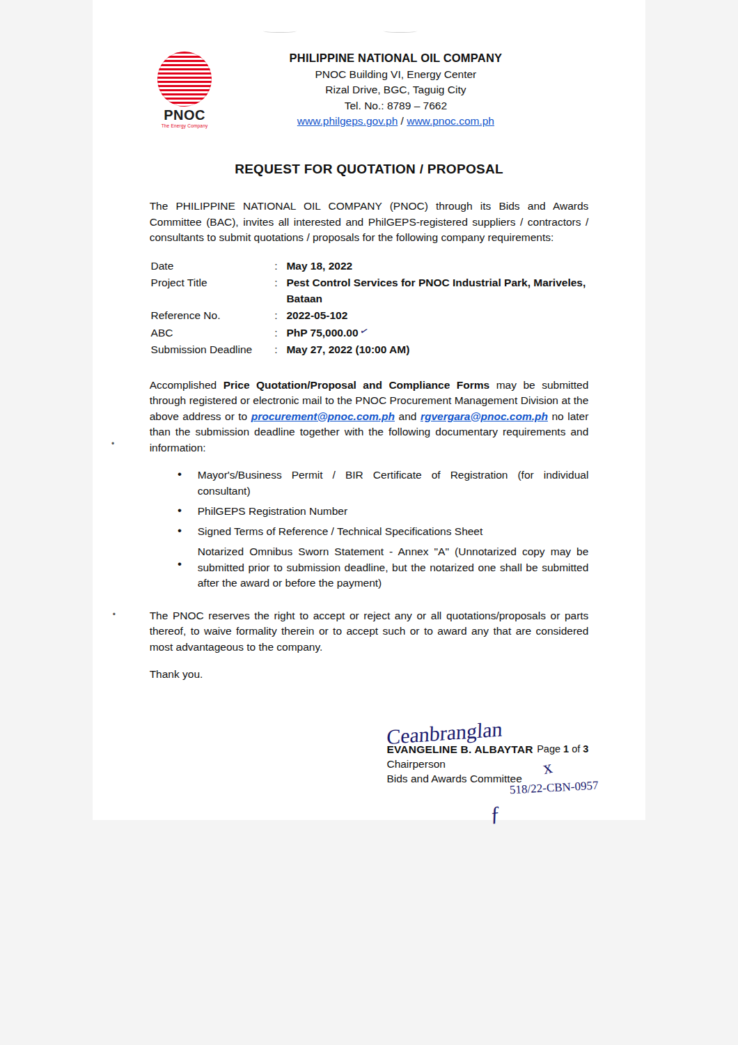PNOC
The Energy Company
PHILIPPINE NATIONAL OIL COMPANY
PNOC Building VI, Energy Center
Rizal Drive, BGC, Taguig City
Tel. No.: 8789 – 7662
www.philgeps.gov.ph / www.pnoc.com.ph
REQUEST FOR QUOTATION / PROPOSAL
The PHILIPPINE NATIONAL OIL COMPANY (PNOC) through its Bids and Awards Committee (BAC), invites all interested and PhilGEPS-registered suppliers / contractors / consultants to submit quotations / proposals for the following company requirements:
| Date | : | May 18, 2022 |
| Project Title | : | Pest Control Services for PNOC Industrial Park, Mariveles, Bataan |
| Reference No. | : | 2022-05-102 |
| ABC | : | PhP 75,000.00 ✓ |
| Submission Deadline | : | May 27, 2022 (10:00 AM) |
Accomplished Price Quotation/Proposal and Compliance Forms may be submitted through registered or electronic mail to the PNOC Procurement Management Division at the above address or to procurement@pnoc.com.ph and rgvergara@pnoc.com.ph no later than the submission deadline together with the following documentary requirements and information:
Mayor's/Business Permit / BIR Certificate of Registration (for individual consultant)
PhilGEPS Registration Number
Signed Terms of Reference / Technical Specifications Sheet
Notarized Omnibus Sworn Statement - Annex "A" (Unnotarized copy may be submitted prior to submission deadline, but the notarized one shall be submitted after the award or before the payment)
The PNOC reserves the right to accept or reject any or all quotations/proposals or parts thereof, to waive formality therein or to accept such or to award any that are considered most advantageous to the company.
Thank you.
Ceanbranglan
EVANGELINE B. ALBAYTAR
Chairperson
Bids and Awards Committee
x
ƒ
•
•
Page 1 of 3
518/22-CBN-0957